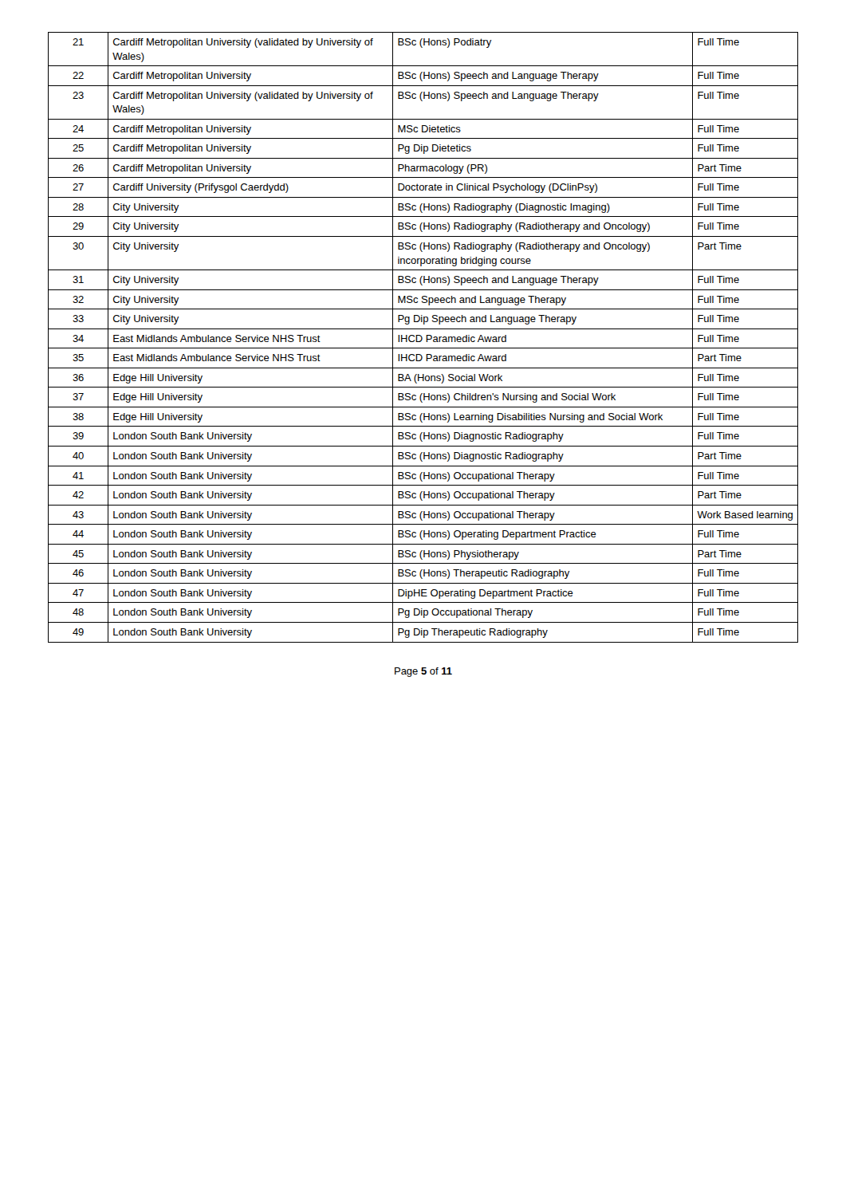| 21 | Cardiff Metropolitan University (validated by University of Wales) | BSc (Hons) Podiatry | Full Time |
| 22 | Cardiff Metropolitan University | BSc (Hons) Speech and Language Therapy | Full Time |
| 23 | Cardiff Metropolitan University (validated by University of Wales) | BSc (Hons) Speech and Language Therapy | Full Time |
| 24 | Cardiff Metropolitan University | MSc Dietetics | Full Time |
| 25 | Cardiff Metropolitan University | Pg Dip Dietetics | Full Time |
| 26 | Cardiff Metropolitan University | Pharmacology (PR) | Part Time |
| 27 | Cardiff University (Prifysgol Caerdydd) | Doctorate in Clinical Psychology (DClinPsy) | Full Time |
| 28 | City University | BSc (Hons) Radiography (Diagnostic Imaging) | Full Time |
| 29 | City University | BSc (Hons) Radiography (Radiotherapy and Oncology) | Full Time |
| 30 | City University | BSc (Hons) Radiography (Radiotherapy and Oncology) incorporating bridging course | Part Time |
| 31 | City University | BSc (Hons) Speech and Language Therapy | Full Time |
| 32 | City University | MSc Speech and Language Therapy | Full Time |
| 33 | City University | Pg Dip Speech and Language Therapy | Full Time |
| 34 | East Midlands Ambulance Service NHS Trust | IHCD Paramedic Award | Full Time |
| 35 | East Midlands Ambulance Service NHS Trust | IHCD Paramedic Award | Part Time |
| 36 | Edge Hill University | BA (Hons) Social Work | Full Time |
| 37 | Edge Hill University | BSc (Hons) Children's Nursing and Social Work | Full Time |
| 38 | Edge Hill University | BSc (Hons) Learning Disabilities Nursing and Social Work | Full Time |
| 39 | London South Bank University | BSc (Hons) Diagnostic Radiography | Full Time |
| 40 | London South Bank University | BSc (Hons) Diagnostic Radiography | Part Time |
| 41 | London South Bank University | BSc (Hons) Occupational Therapy | Full Time |
| 42 | London South Bank University | BSc (Hons) Occupational Therapy | Part Time |
| 43 | London South Bank University | BSc (Hons) Occupational Therapy | Work Based learning |
| 44 | London South Bank University | BSc (Hons) Operating Department Practice | Full Time |
| 45 | London South Bank University | BSc (Hons) Physiotherapy | Part Time |
| 46 | London South Bank University | BSc (Hons) Therapeutic Radiography | Full Time |
| 47 | London South Bank University | DipHE Operating Department Practice | Full Time |
| 48 | London South Bank University | Pg Dip Occupational Therapy | Full Time |
| 49 | London South Bank University | Pg Dip Therapeutic Radiography | Full Time |
Page 5 of 11